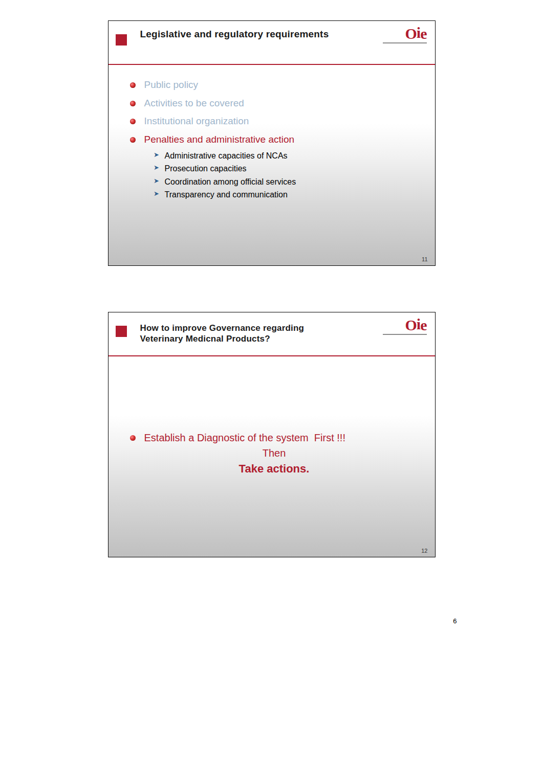Legislative and regulatory requirements
Oie
Public policy
Activities to be covered
Institutional organization
Penalties and administrative action
Administrative capacities of NCAs
Prosecution capacities
Coordination among official services
Transparency and communication
11
How to improve Governance regarding
Veterinary Medicnal Products?
Oie
Establish a Diagnostic of the system First !!!
Then
Take actions.
12
6